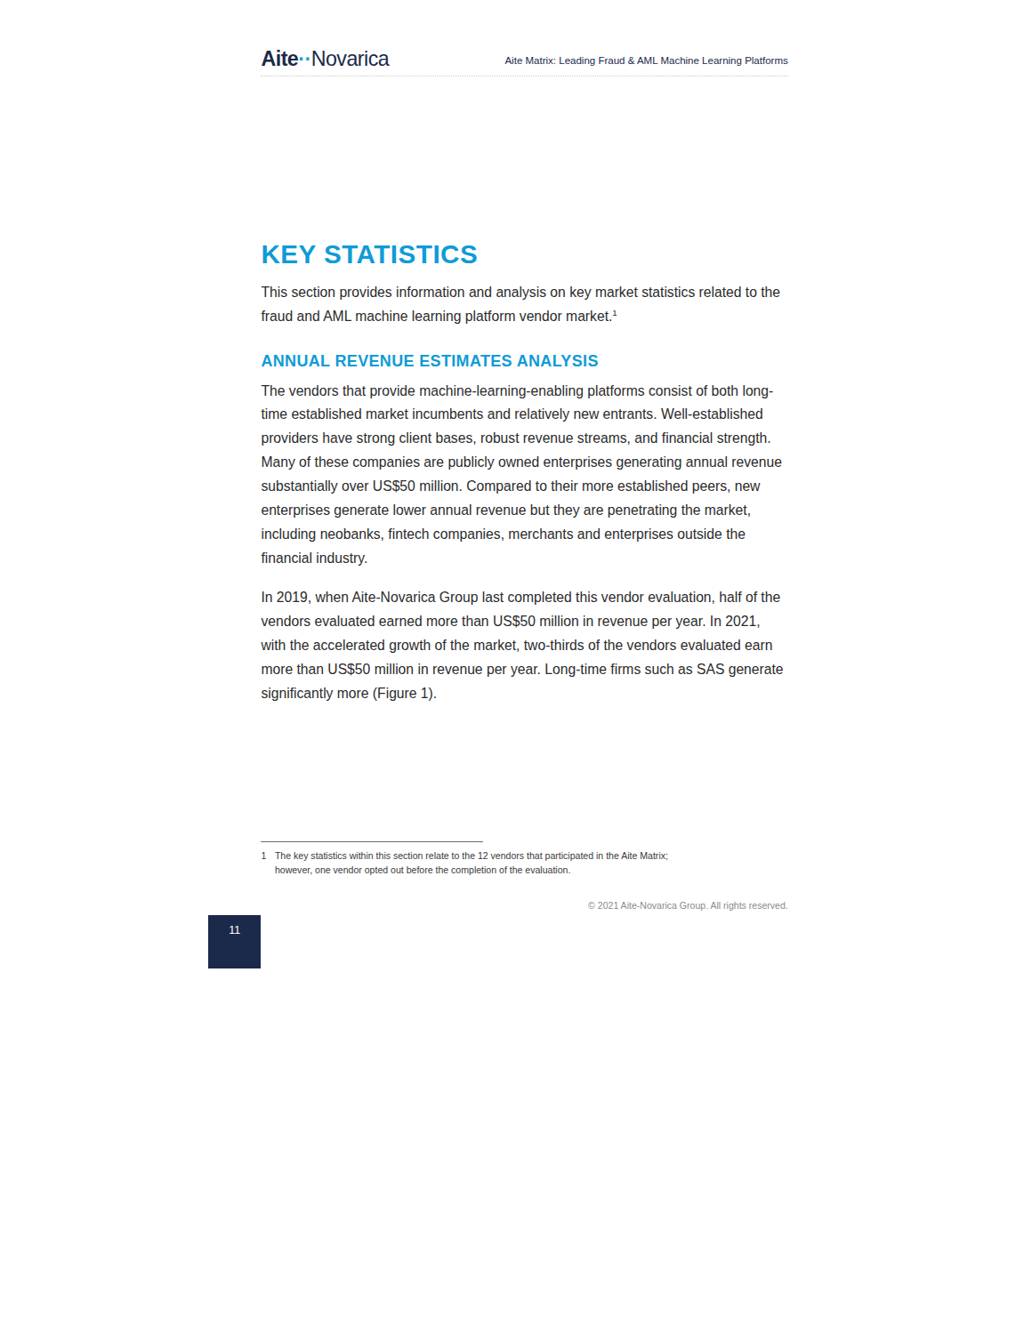Aite··Novarica
Aite Matrix: Leading Fraud & AML Machine Learning Platforms
Key Statistics
This section provides information and analysis on key market statistics related to the fraud and AML machine learning platform vendor market.1
Annual Revenue Estimates Analysis
The vendors that provide machine-learning-enabling platforms consist of both long-time established market incumbents and relatively new entrants. Well-established providers have strong client bases, robust revenue streams, and financial strength. Many of these companies are publicly owned enterprises generating annual revenue substantially over US$50 million. Compared to their more established peers, new enterprises generate lower annual revenue but they are penetrating the market, including neobanks, fintech companies, merchants and enterprises outside the financial industry.
In 2019, when Aite-Novarica Group last completed this vendor evaluation, half of the vendors evaluated earned more than US$50 million in revenue per year. In 2021, with the accelerated growth of the market, two-thirds of the vendors evaluated earn more than US$50 million in revenue per year. Long-time firms such as SAS generate significantly more (Figure 1).
1 The key statistics within this section relate to the 12 vendors that participated in the Aite Matrix; however, one vendor opted out before the completion of the evaluation.
11
© 2021 Aite-Novarica Group. All rights reserved.